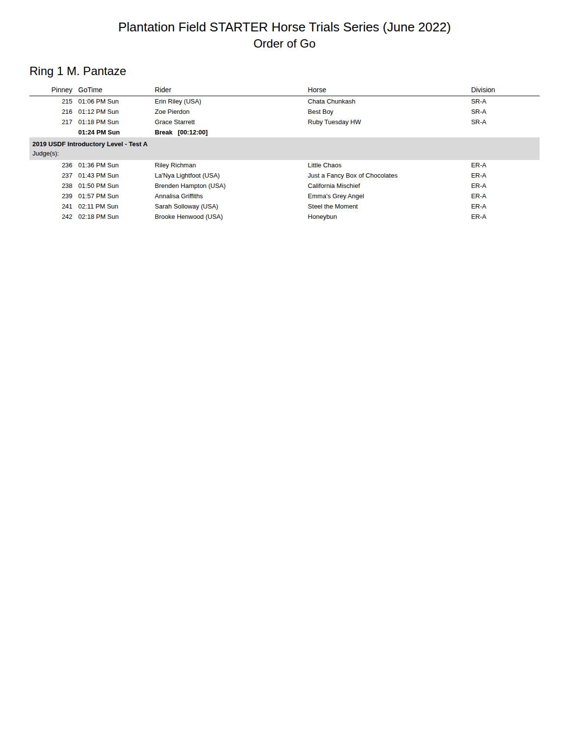Plantation Field STARTER Horse Trials Series (June 2022)
Order of Go
Ring 1 M. Pantaze
| Pinney | GoTime | Rider | Horse | Division |
| --- | --- | --- | --- | --- |
| 215 | 01:06 PM Sun | Erin Riley (USA) | Chata Chunkash | SR-A |
| 216 | 01:12 PM Sun | Zoe Pierdon | Best Boy | SR-A |
| 217 | 01:18 PM Sun | Grace Starrett | Ruby Tuesday HW | SR-A |
| | 01:24 PM Sun | Break [00:12:00] | | |
| 2019 USDF Introductory Level - Test A |
| Judge(s): |
| 236 | 01:36 PM Sun | Riley Richman | Little Chaos | ER-A |
| 237 | 01:43 PM Sun | La'Nya Lightfoot (USA) | Just a Fancy Box of Chocolates | ER-A |
| 238 | 01:50 PM Sun | Brenden Hampton (USA) | California Mischief | ER-A |
| 239 | 01:57 PM Sun | Annalisa Griffiths | Emma's Grey Angel | ER-A |
| 241 | 02:11 PM Sun | Sarah Solloway (USA) | Steel the Moment | ER-A |
| 242 | 02:18 PM Sun | Brooke Henwood (USA) | Honeybun | ER-A |